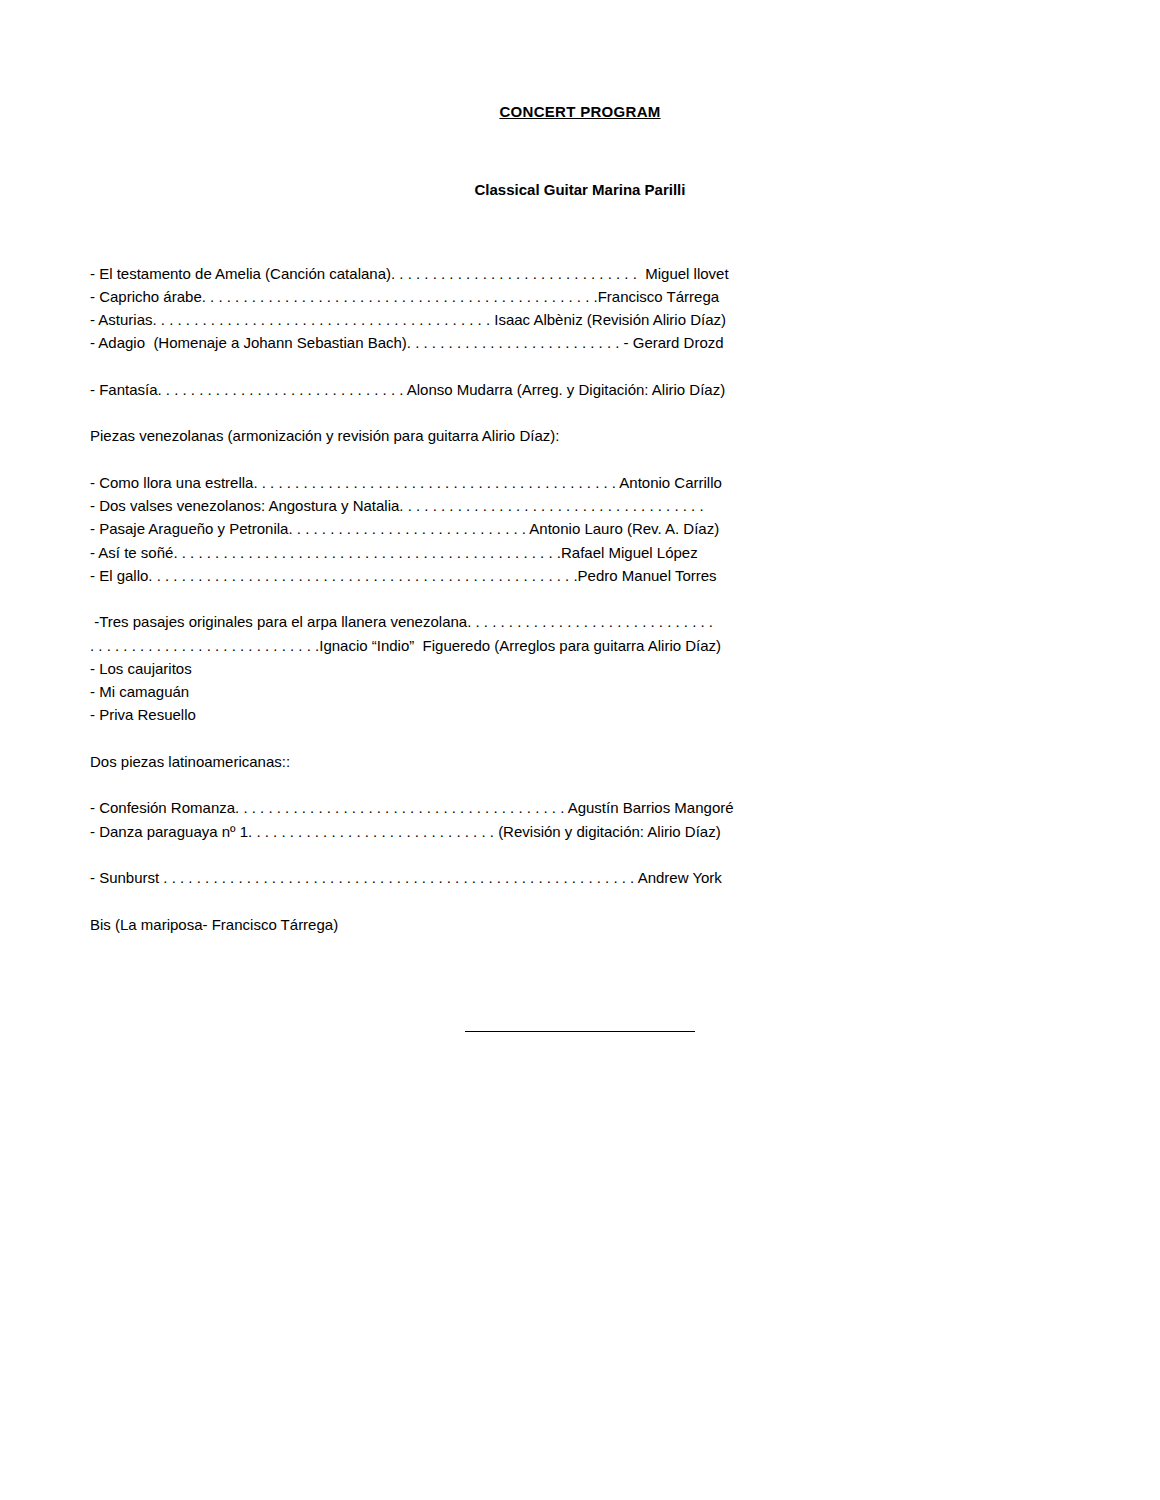CONCERT PROGRAM
Classical Guitar Marina Parilli
- El testamento de Amelia (Canción catalana). . . . . . . . . . . . . . . . . . . . . . . . . . . . . . Miguel llovet
- Capricho árabe. . . . . . . . . . . . . . . . . . . . . . . . . . . . . . . . . . . . . . . . . . . . . . . .Francisco Tárrega
- Asturias. . . . . . . . . . . . . . . . . . . . . . . . . . . . . . . . . . . . . . . . . Isaac Albèniz (Revisión Alirio Díaz)
- Adagio (Homenaje a Johann Sebastian Bach). . . . . . . . . . . . . . . . . . . . . . . . . . - Gerard Drozd
- Fantasía. . . . . . . . . . . . . . . . . . . . . . . . . . . . . . Alonso Mudarra (Arreg. y Digitación: Alirio Díaz)
Piezas venezolanas (armonización y revisión para guitarra Alirio Díaz):
- Como llora una estrella. . . . . . . . . . . . . . . . . . . . . . . . . . . . . . . . . . . . . . . . . . . . Antonio Carrillo
- Dos valses venezolanos: Angostura y Natalia. . . . . . . . . . . . . . . . . . . . . . . . . . . . . . . . . . . . .
- Pasaje Aragueño y Petronila. . . . . . . . . . . . . . . . . . . . . . . . . . . . . Antonio Lauro (Rev. A. Díaz)
- Así te soñé. . . . . . . . . . . . . . . . . . . . . . . . . . . . . . . . . . . . . . . . . . . . . . .Rafael Miguel López
- El gallo. . . . . . . . . . . . . . . . . . . . . . . . . . . . . . . . . . . . . . . . . . . . . . . . . . . .Pedro Manuel Torres
-Tres pasajes originales para el arpa llanera venezolana. . . . . . . . . . . . . . . . . . . . . . . . . . . . . .
. . . . . . . . . . . . . . . . . . . . . . . . . . . .Ignacio “Indio” Figueredo (Arreglos para guitarra Alirio Díaz)
- Los caujaritos
- Mi camaguán
- Priva Resuello
Dos piezas latinoamericanas::
- Confesión Romanza. . . . . . . . . . . . . . . . . . . . . . . . . . . . . . . . . . . . . . . . Agustín Barrios Mangoré
- Danza paraguaya nº 1. . . . . . . . . . . . . . . . . . . . . . . . . . . . . . (Revisión y digitación: Alirio Díaz)
- Sunburst . . . . . . . . . . . . . . . . . . . . . . . . . . . . . . . . . . . . . . . . . . . . . . . . . . . . . . . . . Andrew York
Bis (La mariposa- Francisco Tárrega)